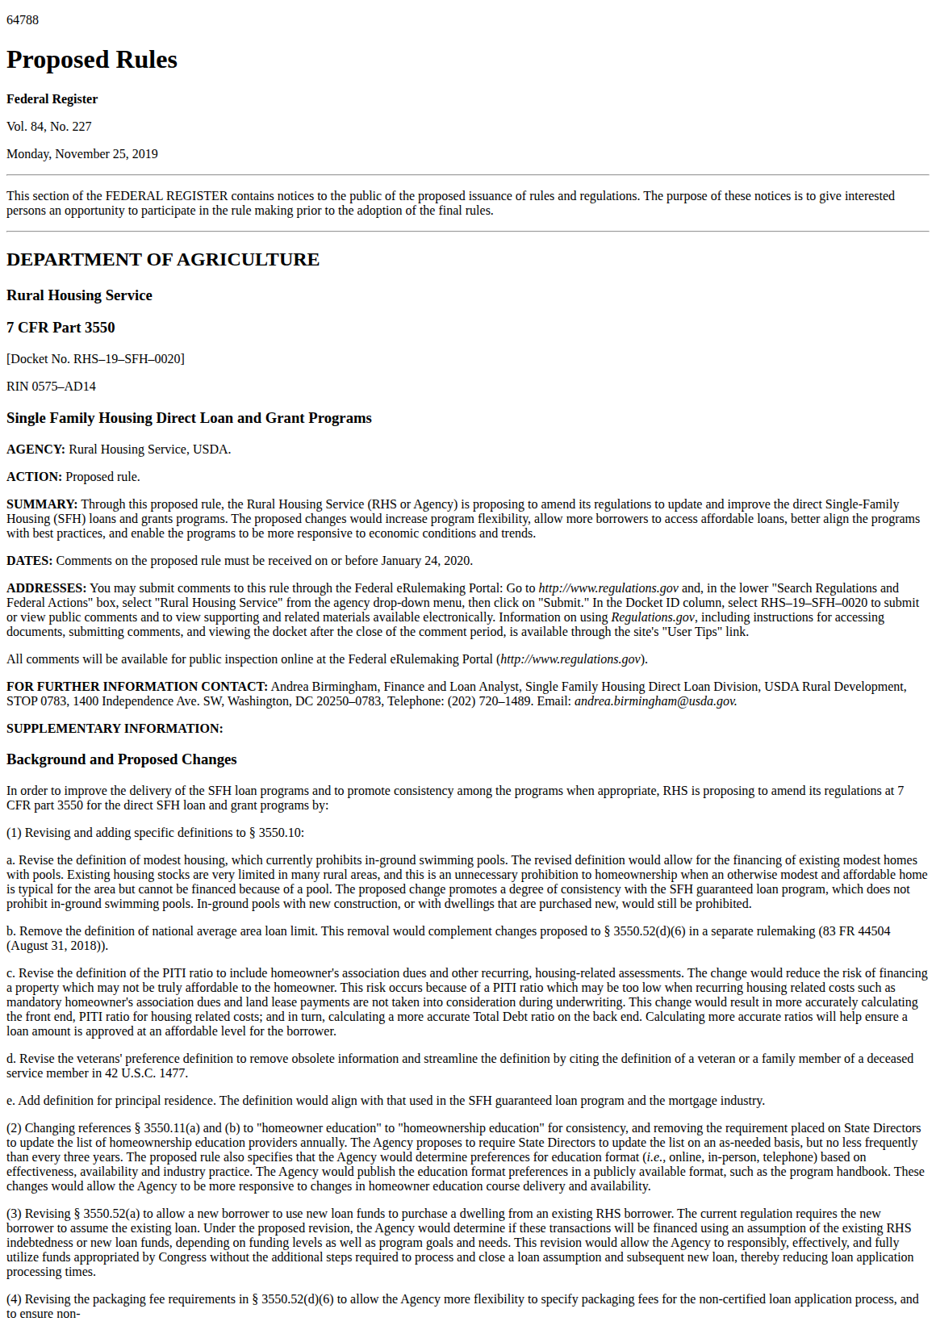64788
Proposed Rules
Federal Register
Vol. 84, No. 227
Monday, November 25, 2019
This section of the FEDERAL REGISTER contains notices to the public of the proposed issuance of rules and regulations. The purpose of these notices is to give interested persons an opportunity to participate in the rule making prior to the adoption of the final rules.
DEPARTMENT OF AGRICULTURE
Rural Housing Service
7 CFR Part 3550
[Docket No. RHS–19–SFH–0020]
RIN 0575–AD14
Single Family Housing Direct Loan and Grant Programs
AGENCY: Rural Housing Service, USDA.
ACTION: Proposed rule.
SUMMARY: Through this proposed rule, the Rural Housing Service (RHS or Agency) is proposing to amend its regulations to update and improve the direct Single-Family Housing (SFH) loans and grants programs. The proposed changes would increase program flexibility, allow more borrowers to access affordable loans, better align the programs with best practices, and enable the programs to be more responsive to economic conditions and trends.
DATES: Comments on the proposed rule must be received on or before January 24, 2020.
ADDRESSES: You may submit comments to this rule through the Federal eRulemaking Portal: Go to http://www.regulations.gov and, in the lower "Search Regulations and Federal Actions" box, select "Rural Housing Service" from the agency drop-down menu, then click on "Submit." In the Docket ID column, select RHS–19–SFH–0020 to submit or view public comments and to view supporting and related materials available electronically. Information on using Regulations.gov, including instructions for accessing documents, submitting comments, and viewing the docket after the close of the comment period, is available through the site's "User Tips" link.
All comments will be available for public inspection online at the Federal eRulemaking Portal (http://www.regulations.gov).
FOR FURTHER INFORMATION CONTACT: Andrea Birmingham, Finance and Loan Analyst, Single Family Housing Direct Loan Division, USDA Rural Development, STOP 0783, 1400 Independence Ave. SW, Washington, DC 20250–0783, Telephone: (202) 720–1489. Email: andrea.birmingham@usda.gov.
SUPPLEMENTARY INFORMATION:
Background and Proposed Changes
In order to improve the delivery of the SFH loan programs and to promote consistency among the programs when appropriate, RHS is proposing to amend its regulations at 7 CFR part 3550 for the direct SFH loan and grant programs by:
(1) Revising and adding specific definitions to § 3550.10:
a. Revise the definition of modest housing, which currently prohibits in-ground swimming pools. The revised definition would allow for the financing of existing modest homes with pools. Existing housing stocks are very limited in many rural areas, and this is an unnecessary prohibition to homeownership when an otherwise modest and affordable home is typical for the area but cannot be financed because of a pool. The proposed change promotes a degree of consistency with the SFH guaranteed loan program, which does not prohibit in-ground swimming pools. In-ground pools with new construction, or with dwellings that are purchased new, would still be prohibited.
b. Remove the definition of national average area loan limit. This removal would complement changes proposed to § 3550.52(d)(6) in a separate rulemaking (83 FR 44504 (August 31, 2018)).
c. Revise the definition of the PITI ratio to include homeowner's association dues and other recurring, housing-related assessments. The change would reduce the risk of financing a property which may not be truly affordable to the homeowner. This risk occurs because of a PITI ratio which may be too low when recurring housing related costs such as mandatory homeowner's association dues and land lease payments are not taken into consideration during underwriting. This change would result in more accurately calculating the front end, PITI ratio for housing related costs; and in turn, calculating a more accurate Total Debt ratio on the back end. Calculating more accurate ratios will help ensure a loan amount is approved at an affordable level for the borrower.
d. Revise the veterans' preference definition to remove obsolete information and streamline the definition by citing the definition of a veteran or a family member of a deceased service member in 42 U.S.C. 1477.
e. Add definition for principal residence. The definition would align with that used in the SFH guaranteed loan program and the mortgage industry.
(2) Changing references § 3550.11(a) and (b) to "homeowner education" to "homeownership education" for consistency, and removing the requirement placed on State Directors to update the list of homeownership education providers annually. The Agency proposes to require State Directors to update the list on an as-needed basis, but no less frequently than every three years. The proposed rule also specifies that the Agency would determine preferences for education format (i.e., online, in-person, telephone) based on effectiveness, availability and industry practice. The Agency would publish the education format preferences in a publicly available format, such as the program handbook. These changes would allow the Agency to be more responsive to changes in homeowner education course delivery and availability.
(3) Revising § 3550.52(a) to allow a new borrower to use new loan funds to purchase a dwelling from an existing RHS borrower. The current regulation requires the new borrower to assume the existing loan. Under the proposed revision, the Agency would determine if these transactions will be financed using an assumption of the existing RHS indebtedness or new loan funds, depending on funding levels as well as program goals and needs. This revision would allow the Agency to responsibly, effectively, and fully utilize funds appropriated by Congress without the additional steps required to process and close a loan assumption and subsequent new loan, thereby reducing loan application processing times.
(4) Revising the packaging fee requirements in § 3550.52(d)(6) to allow the Agency more flexibility to specify packaging fees for the non-certified loan application process, and to ensure non-